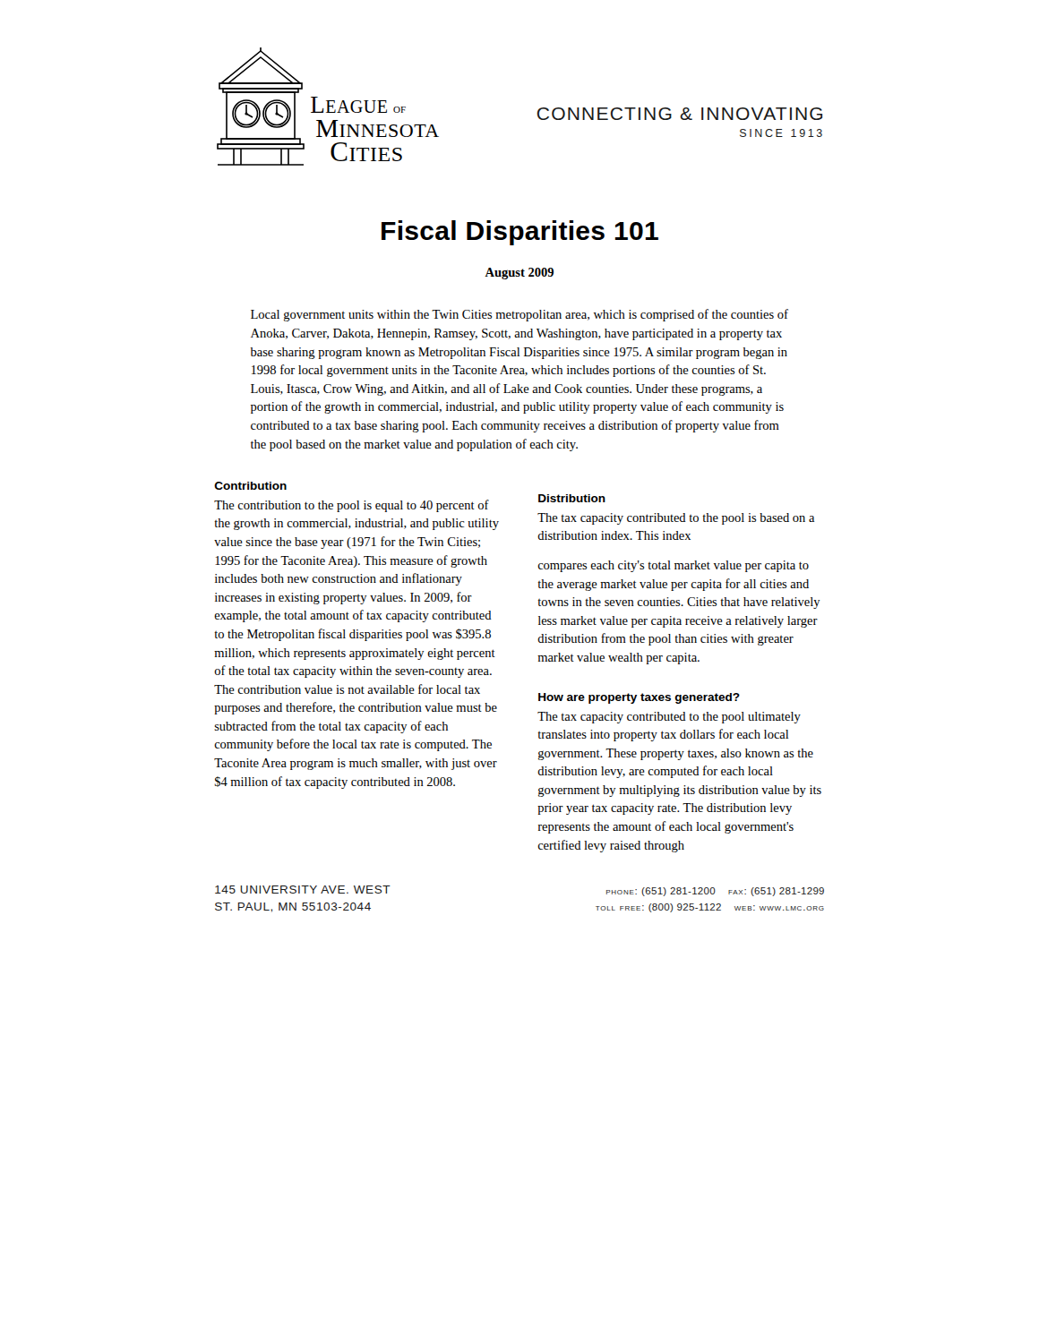LEAGUE of MINNESOTA CITIES
CONNECTING & INNOVATING
SINCE 1913
Fiscal Disparities 101
August 2009
Local government units within the Twin Cities metropolitan area, which is comprised of the counties of Anoka, Carver, Dakota, Hennepin, Ramsey, Scott, and Washington, have participated in a property tax base sharing program known as Metropolitan Fiscal Disparities since 1975. A similar program began in 1998 for local government units in the Taconite Area, which includes portions of the counties of St. Louis, Itasca, Crow Wing, and Aitkin, and all of Lake and Cook counties. Under these programs, a portion of the growth in commercial, industrial, and public utility property value of each community is contributed to a tax base sharing pool. Each community receives a distribution of property value from the pool based on the market value and population of each city.
Contribution
The contribution to the pool is equal to 40 percent of the growth in commercial, industrial, and public utility value since the base year (1971 for the Twin Cities; 1995 for the Taconite Area). This measure of growth includes both new construction and inflationary increases in existing property values. In 2009, for example, the total amount of tax capacity contributed to the Metropolitan fiscal disparities pool was $395.8 million, which represents approximately eight percent of the total tax capacity within the seven-county area. The contribution value is not available for local tax purposes and therefore, the contribution value must be subtracted from the total tax capacity of each community before the local tax rate is computed. The Taconite Area program is much smaller, with just over $4 million of tax capacity contributed in 2008.
Distribution
The tax capacity contributed to the pool is based on a distribution index. This index
compares each city's total market value per capita to the average market value per capita for all cities and towns in the seven counties. Cities that have relatively less market value per capita receive a relatively larger distribution from the pool than cities with greater market value wealth per capita.
How are property taxes generated?
The tax capacity contributed to the pool ultimately translates into property tax dollars for each local government. These property taxes, also known as the distribution levy, are computed for each local government by multiplying its distribution value by its prior year tax capacity rate. The distribution levy represents the amount of each local government's certified levy raised through
145 UNIVERSITY AVE. WEST
ST. PAUL, MN 55103-2044
phone: (651) 281-1200 fax: (651) 281-1299
toll free: (800) 925-1122 web: www.lmc.org